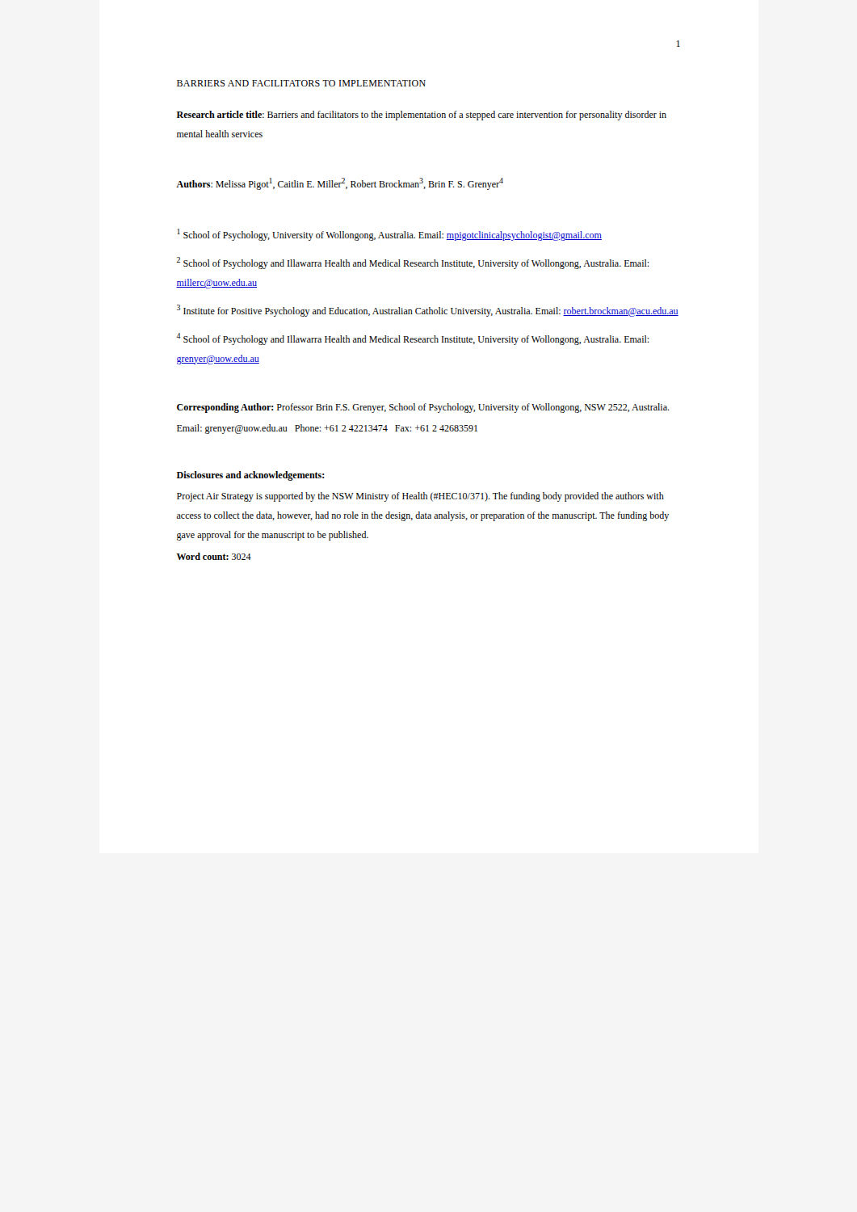1
BARRIERS AND FACILITATORS TO IMPLEMENTATION
Research article title: Barriers and facilitators to the implementation of a stepped care intervention for personality disorder in mental health services
Authors: Melissa Pigot1, Caitlin E. Miller2, Robert Brockman3, Brin F. S. Grenyer4
1 School of Psychology, University of Wollongong, Australia. Email: mpigotclinicalpsychologist@gmail.com
2 School of Psychology and Illawarra Health and Medical Research Institute, University of Wollongong, Australia. Email: millerc@uow.edu.au
3 Institute for Positive Psychology and Education, Australian Catholic University, Australia. Email: robert.brockman@acu.edu.au
4 School of Psychology and Illawarra Health and Medical Research Institute, University of Wollongong, Australia. Email: grenyer@uow.edu.au
Corresponding Author: Professor Brin F.S. Grenyer, School of Psychology, University of Wollongong, NSW 2522, Australia.
Email: grenyer@uow.edu.au Phone: +61 2 42213474 Fax: +61 2 42683591
Disclosures and acknowledgements:
Project Air Strategy is supported by the NSW Ministry of Health (#HEC10/371). The funding body provided the authors with access to collect the data, however, had no role in the design, data analysis, or preparation of the manuscript. The funding body gave approval for the manuscript to be published.
Word count: 3024